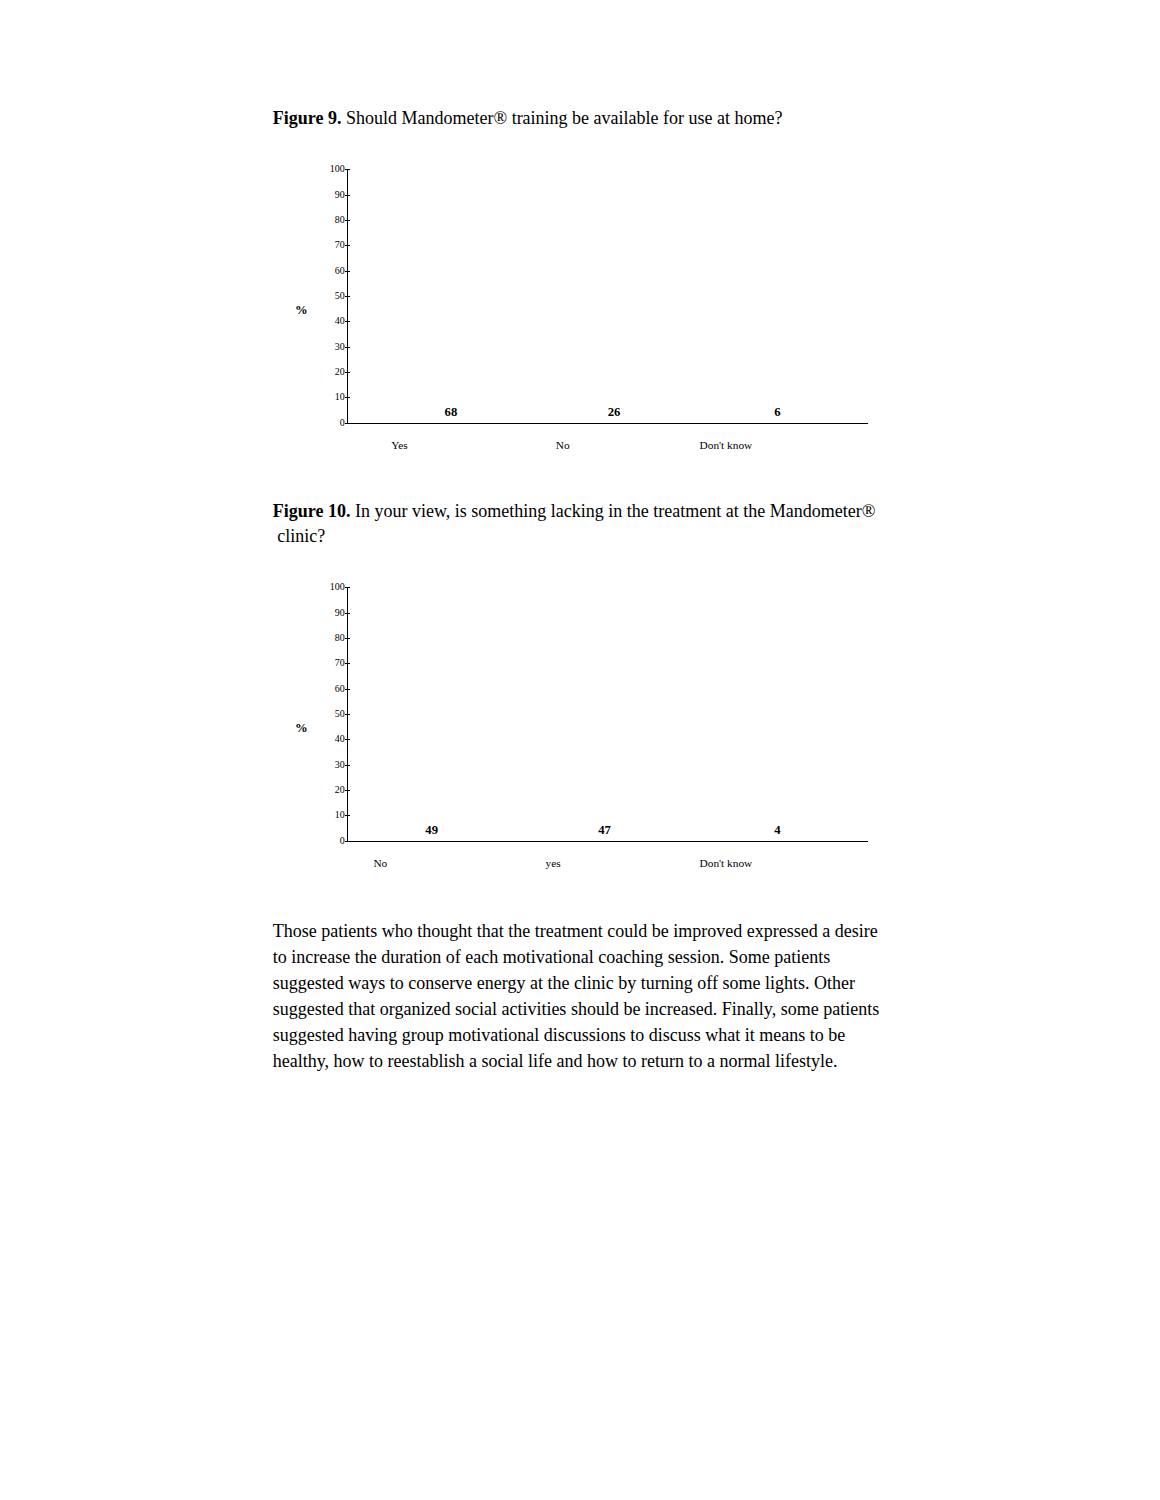Figure 9. Should Mandometer® training be available for use at home?
%
100
90
80
70
60
50
40
30
20
10
0
68
26
6
Yes
No
Don't know
Figure 10. In your view, is something lacking in the treatment at the Mandometer®
clinic?
%
100
90
80
70
60
50
40
30
20
10
0
49
47
4
No
yes
Don't know
Those patients who thought that the treatment could be improved expressed a desire to increase the duration of each motivational coaching session. Some patients suggested ways to conserve energy at the clinic by turning off some lights. Other suggested that organized social activities should be increased. Finally, some patients suggested having group motivational discussions to discuss what it means to be healthy, how to reestablish a social life and how to return to a normal lifestyle.